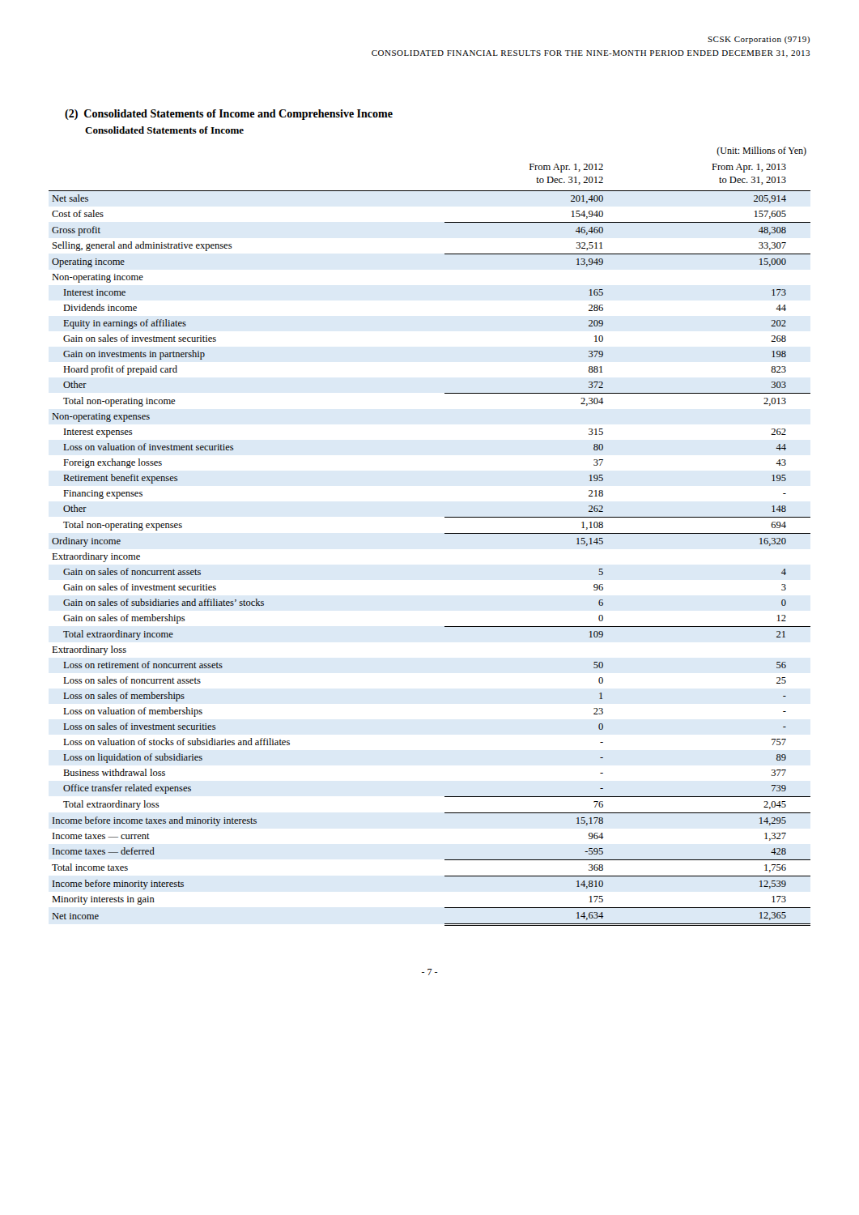SCSK Corporation (9719)
CONSOLIDATED FINANCIAL RESULTS FOR THE NINE-MONTH PERIOD ENDED DECEMBER 31, 2013
(2) Consolidated Statements of Income and Comprehensive Income
Consolidated Statements of Income
(Unit: Millions of Yen)
| | From Apr. 1, 2012 to Dec. 31, 2012 | From Apr. 1, 2013 to Dec. 31, 2013 |
| --- | --- | --- |
| Net sales | 201,400 | 205,914 |
| Cost of sales | 154,940 | 157,605 |
| Gross profit | 46,460 | 48,308 |
| Selling, general and administrative expenses | 32,511 | 33,307 |
| Operating income | 13,949 | 15,000 |
| Non-operating income | | |
| Interest income | 165 | 173 |
| Dividends income | 286 | 44 |
| Equity in earnings of affiliates | 209 | 202 |
| Gain on sales of investment securities | 10 | 268 |
| Gain on investments in partnership | 379 | 198 |
| Hoard profit of prepaid card | 881 | 823 |
| Other | 372 | 303 |
| Total non-operating income | 2,304 | 2,013 |
| Non-operating expenses | | |
| Interest expenses | 315 | 262 |
| Loss on valuation of investment securities | 80 | 44 |
| Foreign exchange losses | 37 | 43 |
| Retirement benefit expenses | 195 | 195 |
| Financing expenses | 218 | - |
| Other | 262 | 148 |
| Total non-operating expenses | 1,108 | 694 |
| Ordinary income | 15,145 | 16,320 |
| Extraordinary income | | |
| Gain on sales of noncurrent assets | 5 | 4 |
| Gain on sales of investment securities | 96 | 3 |
| Gain on sales of subsidiaries and affiliates’ stocks | 6 | 0 |
| Gain on sales of memberships | 0 | 12 |
| Total extraordinary income | 109 | 21 |
| Extraordinary loss | | |
| Loss on retirement of noncurrent assets | 50 | 56 |
| Loss on sales of noncurrent assets | 0 | 25 |
| Loss on sales of memberships | 1 | - |
| Loss on valuation of memberships | 23 | - |
| Loss on sales of investment securities | 0 | - |
| Loss on valuation of stocks of subsidiaries and affiliates | - | 757 |
| Loss on liquidation of subsidiaries | - | 89 |
| Business withdrawal loss | - | 377 |
| Office transfer related expenses | - | 739 |
| Total extraordinary loss | 76 | 2,045 |
| Income before income taxes and minority interests | 15,178 | 14,295 |
| Income taxes — current | 964 | 1,327 |
| Income taxes — deferred | -595 | 428 |
| Total income taxes | 368 | 1,756 |
| Income before minority interests | 14,810 | 12,539 |
| Minority interests in gain | 175 | 173 |
| Net income | 14,634 | 12,365 |
- 7 -